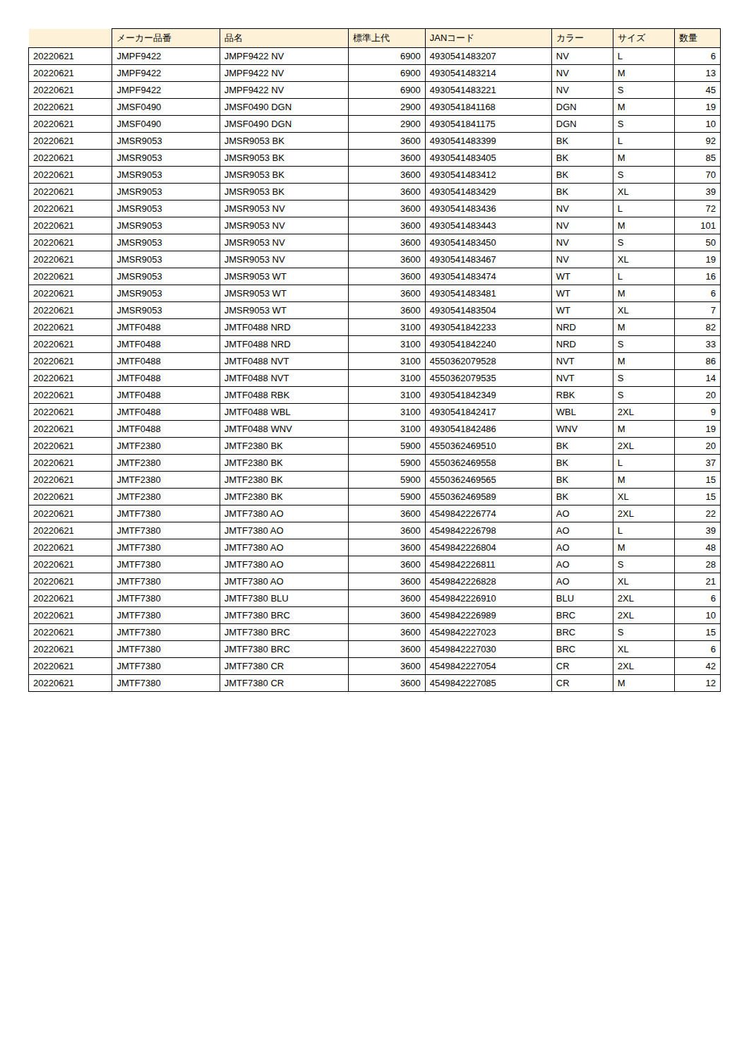| | メーカー品番 | 品名 | 標準上代 | JANコード | カラー | サイズ | 数量 |
| --- | --- | --- | --- | --- | --- | --- | --- |
| 20220621 | JMPF9422 | JMPF9422 NV | 6900 | 4930541483207 | NV | L | 6 |
| 20220621 | JMPF9422 | JMPF9422 NV | 6900 | 4930541483214 | NV | M | 13 |
| 20220621 | JMPF9422 | JMPF9422 NV | 6900 | 4930541483221 | NV | S | 45 |
| 20220621 | JMSF0490 | JMSF0490 DGN | 2900 | 4930541841168 | DGN | M | 19 |
| 20220621 | JMSF0490 | JMSF0490 DGN | 2900 | 4930541841175 | DGN | S | 10 |
| 20220621 | JMSR9053 | JMSR9053 BK | 3600 | 4930541483399 | BK | L | 92 |
| 20220621 | JMSR9053 | JMSR9053 BK | 3600 | 4930541483405 | BK | M | 85 |
| 20220621 | JMSR9053 | JMSR9053 BK | 3600 | 4930541483412 | BK | S | 70 |
| 20220621 | JMSR9053 | JMSR9053 BK | 3600 | 4930541483429 | BK | XL | 39 |
| 20220621 | JMSR9053 | JMSR9053 NV | 3600 | 4930541483436 | NV | L | 72 |
| 20220621 | JMSR9053 | JMSR9053 NV | 3600 | 4930541483443 | NV | M | 101 |
| 20220621 | JMSR9053 | JMSR9053 NV | 3600 | 4930541483450 | NV | S | 50 |
| 20220621 | JMSR9053 | JMSR9053 NV | 3600 | 4930541483467 | NV | XL | 19 |
| 20220621 | JMSR9053 | JMSR9053 WT | 3600 | 4930541483474 | WT | L | 16 |
| 20220621 | JMSR9053 | JMSR9053 WT | 3600 | 4930541483481 | WT | M | 6 |
| 20220621 | JMSR9053 | JMSR9053 WT | 3600 | 4930541483504 | WT | XL | 7 |
| 20220621 | JMTF0488 | JMTF0488 NRD | 3100 | 4930541842233 | NRD | M | 82 |
| 20220621 | JMTF0488 | JMTF0488 NRD | 3100 | 4930541842240 | NRD | S | 33 |
| 20220621 | JMTF0488 | JMTF0488 NVT | 3100 | 4550362079528 | NVT | M | 86 |
| 20220621 | JMTF0488 | JMTF0488 NVT | 3100 | 4550362079535 | NVT | S | 14 |
| 20220621 | JMTF0488 | JMTF0488 RBK | 3100 | 4930541842349 | RBK | S | 20 |
| 20220621 | JMTF0488 | JMTF0488 WBL | 3100 | 4930541842417 | WBL | 2XL | 9 |
| 20220621 | JMTF0488 | JMTF0488 WNV | 3100 | 4930541842486 | WNV | M | 19 |
| 20220621 | JMTF2380 | JMTF2380 BK | 5900 | 4550362469510 | BK | 2XL | 20 |
| 20220621 | JMTF2380 | JMTF2380 BK | 5900 | 4550362469558 | BK | L | 37 |
| 20220621 | JMTF2380 | JMTF2380 BK | 5900 | 4550362469565 | BK | M | 15 |
| 20220621 | JMTF2380 | JMTF2380 BK | 5900 | 4550362469589 | BK | XL | 15 |
| 20220621 | JMTF7380 | JMTF7380 AO | 3600 | 4549842226774 | AO | 2XL | 22 |
| 20220621 | JMTF7380 | JMTF7380 AO | 3600 | 4549842226798 | AO | L | 39 |
| 20220621 | JMTF7380 | JMTF7380 AO | 3600 | 4549842226804 | AO | M | 48 |
| 20220621 | JMTF7380 | JMTF7380 AO | 3600 | 4549842226811 | AO | S | 28 |
| 20220621 | JMTF7380 | JMTF7380 AO | 3600 | 4549842226828 | AO | XL | 21 |
| 20220621 | JMTF7380 | JMTF7380 BLU | 3600 | 4549842226910 | BLU | 2XL | 6 |
| 20220621 | JMTF7380 | JMTF7380 BRC | 3600 | 4549842226989 | BRC | 2XL | 10 |
| 20220621 | JMTF7380 | JMTF7380 BRC | 3600 | 4549842227023 | BRC | S | 15 |
| 20220621 | JMTF7380 | JMTF7380 BRC | 3600 | 4549842227030 | BRC | XL | 6 |
| 20220621 | JMTF7380 | JMTF7380 CR | 3600 | 4549842227054 | CR | 2XL | 42 |
| 20220621 | JMTF7380 | JMTF7380 CR | 3600 | 4549842227085 | CR | M | 12 |